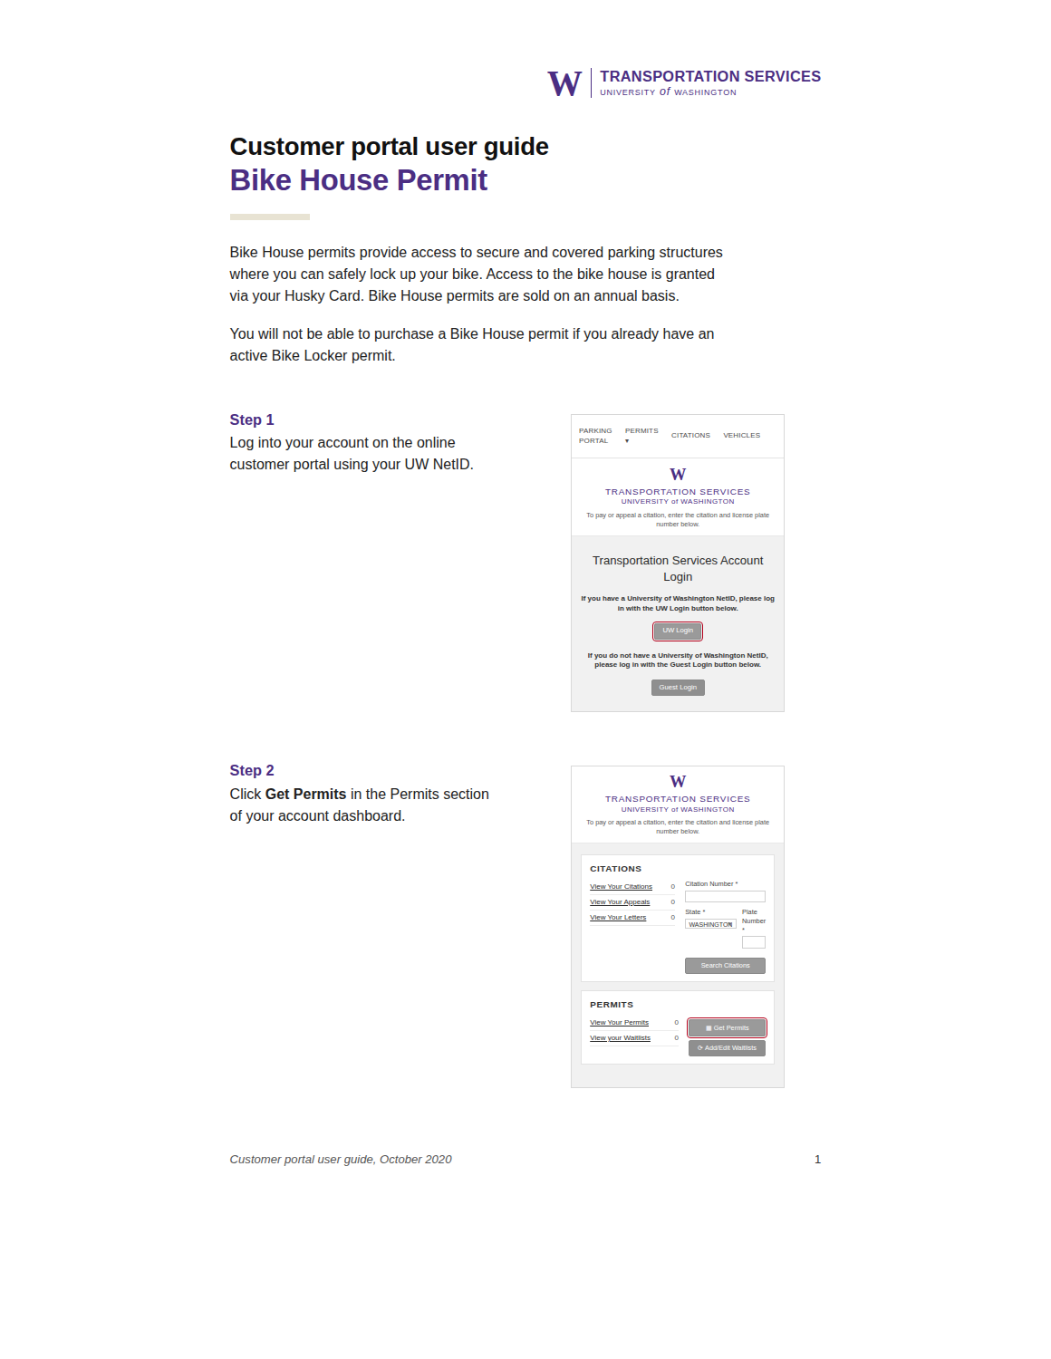W
TRANSPORTATION SERVICES
University of Washington
Customer portal user guide Bike House Permit
Bike House permits provide access to secure and covered parking structures where you can safely lock up your bike. Access to the bike house is granted via your Husky Card. Bike House permits are sold on an annual basis.
You will not be able to purchase a Bike House permit if you already have an active Bike Locker permit.
Step 1
Log into your account on the online customer portal using your UW NetID.
PARKING PORTAL PERMITS ▾ CITATIONS VEHICLES ▲ 🛒 (0 ITEMS $0.00) LOGIN -or- SIGNUP
W
TRANSPORTATION SERVICES
UNIVERSITY of WASHINGTON
To pay or appeal a citation, enter the citation and license plate number below.
Transportation Services Account Login
If you have a University of Washington NetID, please log in with the UW Login button below.
UW Login
If you do not have a University of Washington NetID, please log in with the Guest Login button below.
Guest Login
Step 2
Click Get Permits in the Permits section of your account dashboard.
W
TRANSPORTATION SERVICES
UNIVERSITY of WASHINGTON
To pay or appeal a citation, enter the citation and license plate number below.
CITATIONS
View Your Citations 0
View Your Appeals 0
View Your Letters 0
Citation Number *
State *
WASHINGTON
Plate Number *
Search Citations
PERMITS
View Your Permits 0
View your Waitlists 0
▦ Get Permits
⟳ Add/Edit Waitlists
Customer portal user guide, October 2020
1